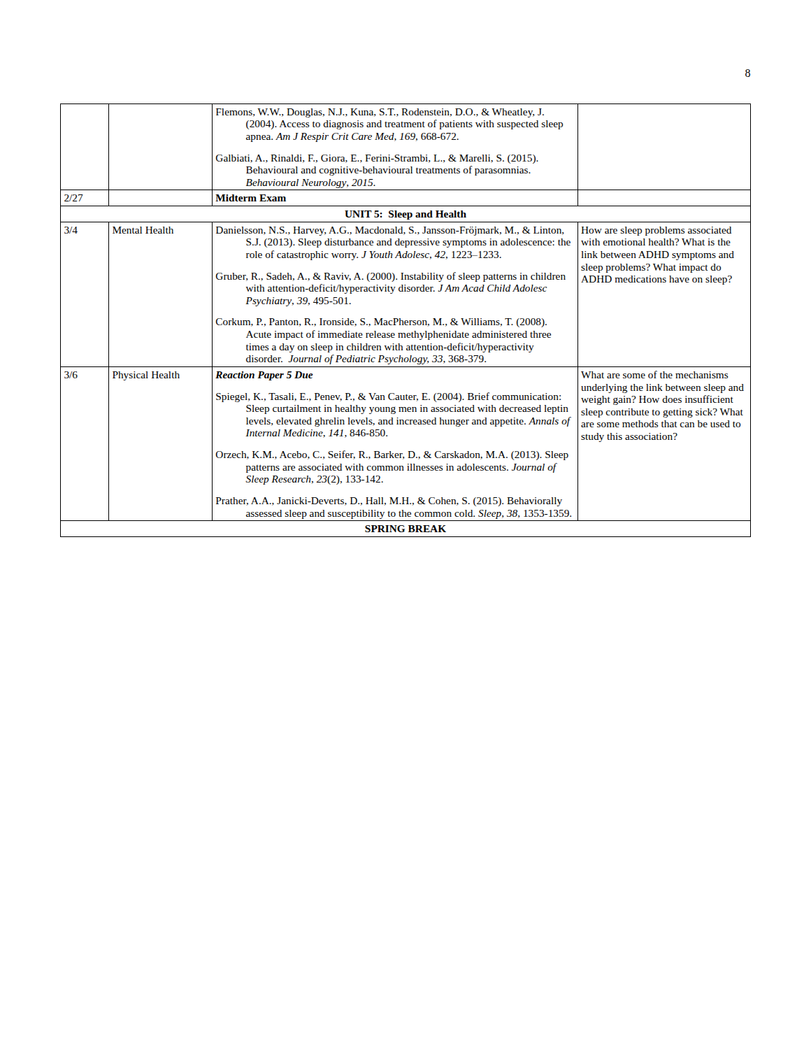8
| | | Flemons, W.W., Douglas, N.J., Kuna, S.T., Rodenstein, D.O., & Wheatley, J. (2004). Access to diagnosis and treatment of patients with suspected sleep apnea. Am J Respir Crit Care Med , 169 , 668-672. Galbiati, A., Rinaldi, F., Giora, E., Ferini-Strambi, L., & Marelli, S. (2015). Behavioural and cognitive-behavioural treatments of parasomnias. Behavioural Neurology , 2015 . | |
| 2/27 | | Midterm Exam | |
| UNIT 5: Sleep and Health |
| 3/4 | Mental Health | Danielsson, N.S., Harvey, A.G., Macdonald, S., Jansson-Fröjmark, M., & Linton, S.J. (2013). Sleep disturbance and depressive symptoms in adolescence: the role of catastrophic worry. J Youth Adolesc , 42 , 1223–1233. Gruber, R., Sadeh, A., & Raviv, A. (2000). Instability of sleep patterns in children with attention-deficit/hyperactivity disorder. J Am Acad Child Adolesc Psychiatry , 39 , 495-501. Corkum, P., Panton, R., Ironside, S., MacPherson, M., & Williams, T. (2008). Acute impact of immediate release methylphenidate administered three times a day on sleep in children with attention-deficit/hyperactivity disorder. Journal of Pediatric Psychology, 33 , 368-379. | How are sleep problems associated with emotional health? What is the link between ADHD symptoms and sleep problems? What impact do ADHD medications have on sleep? |
| 3/6 | Physical Health | Reaction Paper 5 Due Spiegel, K., Tasali, E., Penev, P., & Van Cauter, E. (2004). Brief communication: Sleep curtailment in healthy young men in associated with decreased leptin levels, elevated ghrelin levels, and increased hunger and appetite. Annals of Internal Medicine , 141 , 846-850. Orzech, K.M., Acebo, C., Seifer, R., Barker, D., & Carskadon, M.A. (2013). Sleep patterns are associated with common illnesses in adolescents. Journal of Sleep Research , 23 (2), 133-142. Prather, A.A., Janicki-Deverts, D., Hall, M.H., & Cohen, S. (2015). Behaviorally assessed sleep and susceptibility to the common cold. Sleep , 38 , 1353-1359. | What are some of the mechanisms underlying the link between sleep and weight gain? How does insufficient sleep contribute to getting sick? What are some methods that can be used to study this association? |
| SPRING BREAK |